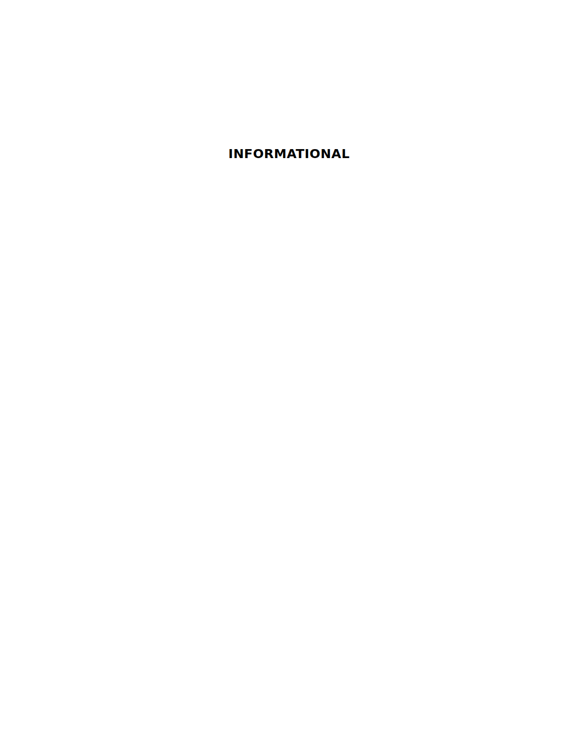INFORMATIONAL